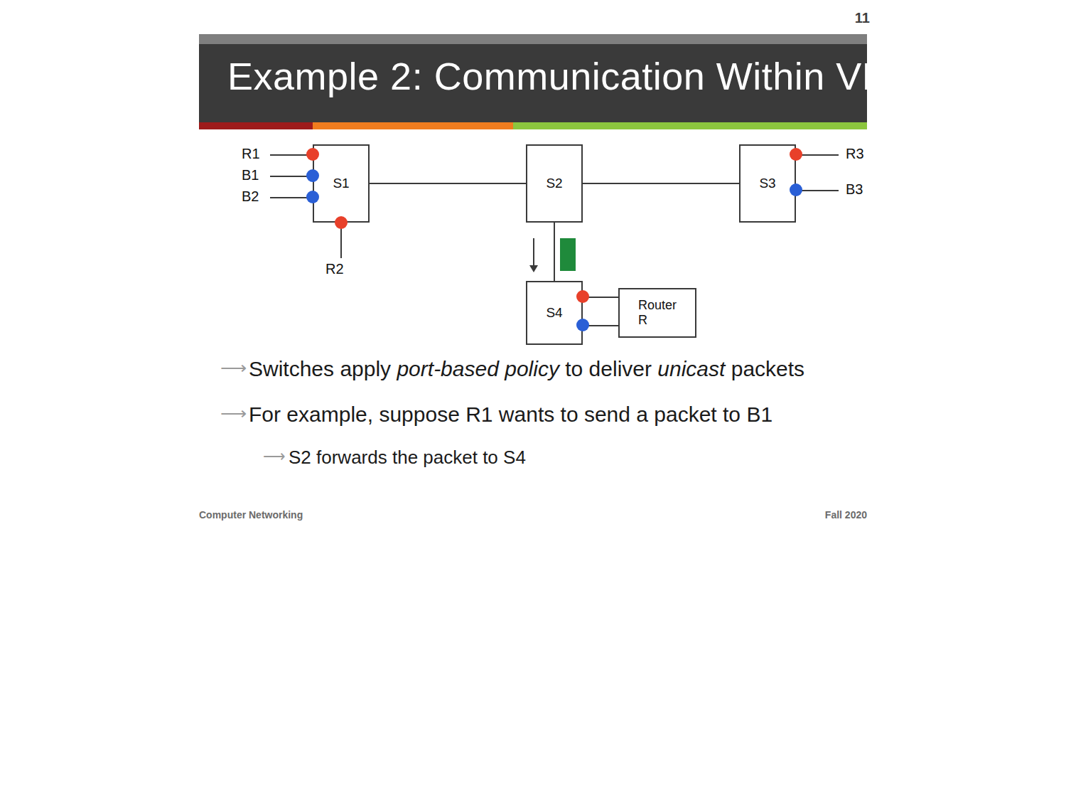11
Example 2: Communication Within VLAN
S1
S2
S3
S4
Router R
R1
B1
B2
R2
R3
B3
⟶
Switches apply port-based policy to deliver unicast packets
⟶
For example, suppose R1 wants to send a packet to B1
⟶
S2 forwards the packet to S4
Computer Networking
Fall 2020